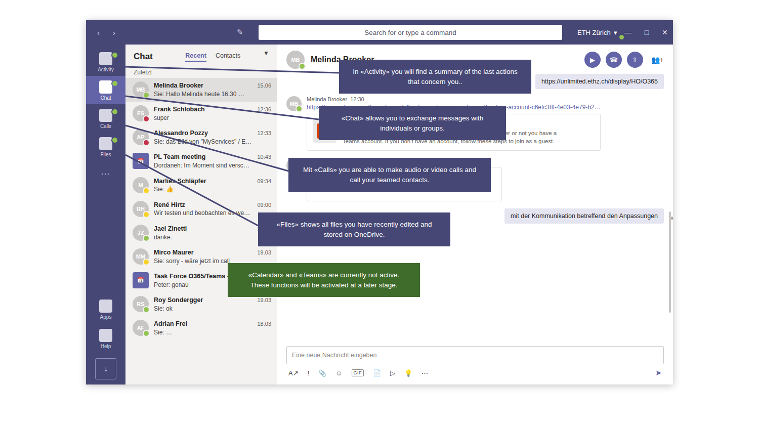‹›
✎
Search for or type a command
ETH Zürich ▾
—□✕
Activity
Chat
Calls
Files
⋯
Apps
Help
Chat
Recent Contacts ▼
Zuletzt
MB
Melinda Brooker Sie: Hallo Melinda heute 16.30 …
15.06
FS
Frank Schlobach super
12:36
AP
Alessandro Pozzy Sie: das Bild von "MyServices" / Ei…
12:33
📅
PL Team meeting Dordaneh: Im Moment sind versc…
10:43
M
Marlies Schläpfer Sie: 👍
09:34
RH
René Hirtz Wir testen und beobachten es we…
09:00
JZ
Jael Zinetti danke.
19.03
MM
Mirco Maurer Sie: sorry - wäre jetzt im call
19.03
📅
Task Force O365/Teams - … Peter: genau
19.03
RS
Roy Sondergger Sie: ok
19.03
AF
Adrian Frei Sie: …
18.03
MB
Melinda Brooker
▶
☎
⇧
👥+
https://unlimited.ethz.ch/display/HO/O365
MB
Melinda Brooker 12:30
https://support.microsoft.com/en-us/office/join-a-teams-meeting-without-an-account-c6efc38f-4e03-4e79-b2…
Join a meeting without a Teams account
You can join a Teams meeting anytime, from any device, whether or not you have a
Teams account. If you don't have an account, follow these steps to join as a guest.
MB
Melinda Brooker 09:42
mit der Kommunikation betreffend den Anpassungen 👁
Eine neue Nachricht eingeben
A↗ ! 📎 ☺ GIF 📄 ▷ 💡 ⋯ ➤
In «Activity» you will find a summary of the last actions that concern you..
«Chat» allows you to exchange messages with individuals or groups.
Mit «Calls» you are able to make audio or video calls and call your teamed contacts.
«Files» shows all files you have recently edited and stored on OneDrive.
«Calendar» and «Teams» are currently not active.
These functions will be activated at a later stage.